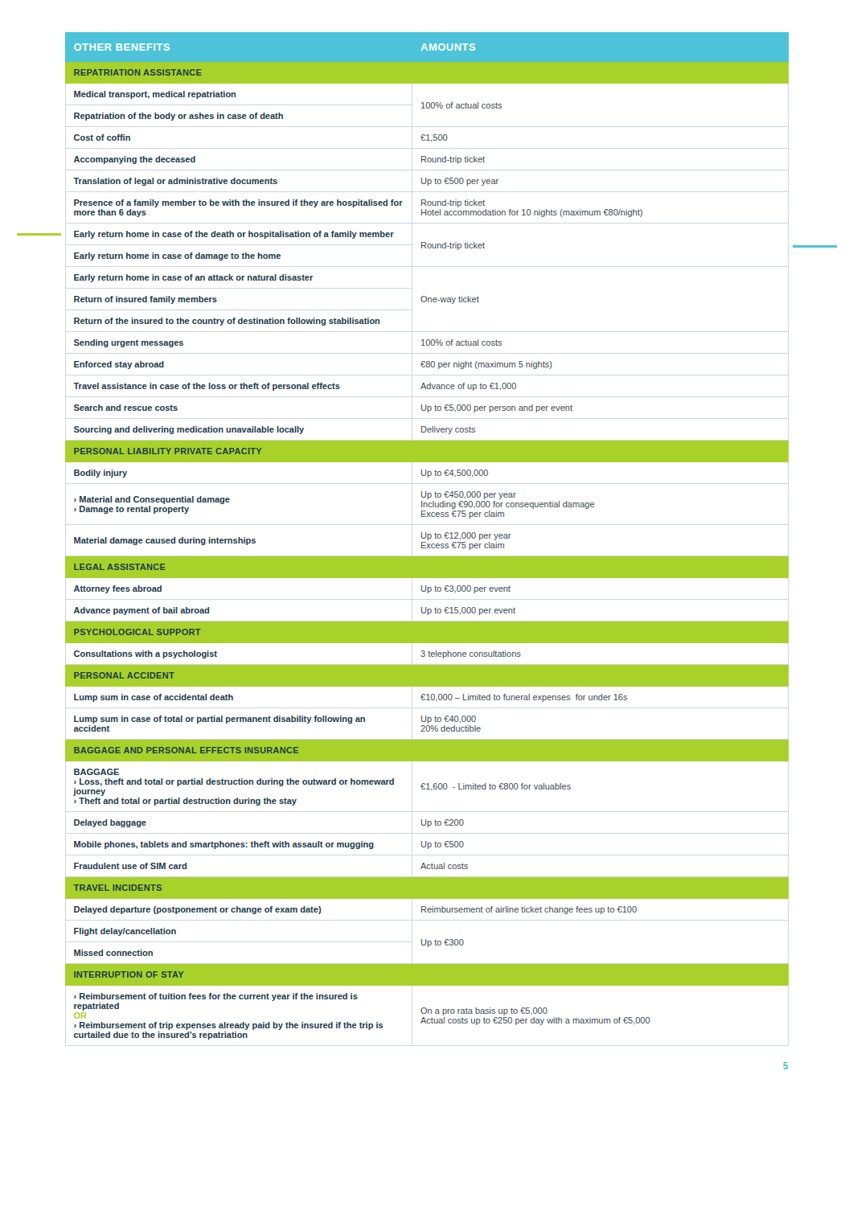| OTHER BENEFITS | AMOUNTS |
| --- | --- |
| REPATRIATION ASSISTANCE |
| Medical transport, medical repatriation | 100% of actual costs |
| Repatriation of the body or ashes in case of death |
| Cost of coffin | €1,500 |
| Accompanying the deceased | Round-trip ticket |
| Translation of legal or administrative documents | Up to €500 per year |
| Presence of a family member to be with the insured if they are hospitalised for more than 6 days | Round-trip ticket Hotel accommodation for 10 nights (maximum €80/night) |
| Early return home in case of the death or hospitalisation of a family member | Round-trip ticket |
| Early return home in case of damage to the home |
| Early return home in case of an attack or natural disaster | One-way ticket |
| Return of insured family members |
| Return of the insured to the country of destination following stabilisation |
| Sending urgent messages | 100% of actual costs |
| Enforced stay abroad | €80 per night (maximum 5 nights) |
| Travel assistance in case of the loss or theft of personal effects | Advance of up to €1,000 |
| Search and rescue costs | Up to €5,000 per person and per event |
| Sourcing and delivering medication unavailable locally | Delivery costs |
| PERSONAL LIABILITY PRIVATE CAPACITY |
| Bodily injury | Up to €4,500,000 |
| › Material and Consequential damage › Damage to rental property | Up to €450,000 per year Including €90,000 for consequential damage Excess €75 per claim |
| Material damage caused during internships | Up to €12,000 per year Excess €75 per claim |
| LEGAL ASSISTANCE |
| Attorney fees abroad | Up to €3,000 per event |
| Advance payment of bail abroad | Up to €15,000 per event |
| PSYCHOLOGICAL SUPPORT |
| Consultations with a psychologist | 3 telephone consultations |
| PERSONAL ACCIDENT |
| Lump sum in case of accidental death | €10,000 – Limited to funeral expenses for under 16s |
| Lump sum in case of total or partial permanent disability following an accident | Up to €40,000 20% deductible |
| BAGGAGE AND PERSONAL EFFECTS INSURANCE |
| BAGGAGE › Loss, theft and total or partial destruction during the outward or homeward journey › Theft and total or partial destruction during the stay | €1,600 - Limited to €800 for valuables |
| Delayed baggage | Up to €200 |
| Mobile phones, tablets and smartphones: theft with assault or mugging | Up to €500 |
| Fraudulent use of SIM card | Actual costs |
| TRAVEL INCIDENTS |
| Delayed departure (postponement or change of exam date) | Reimbursement of airline ticket change fees up to €100 |
| Flight delay/cancellation | Up to €300 |
| Missed connection |
| INTERRUPTION OF STAY |
| › Reimbursement of tuition fees for the current year if the insured is repatriated OR › Reimbursement of trip expenses already paid by the insured if the trip is curtailed due to the insured’s repatriation | On a pro rata basis up to €5,000 Actual costs up to €250 per day with a maximum of €5,000 |
5